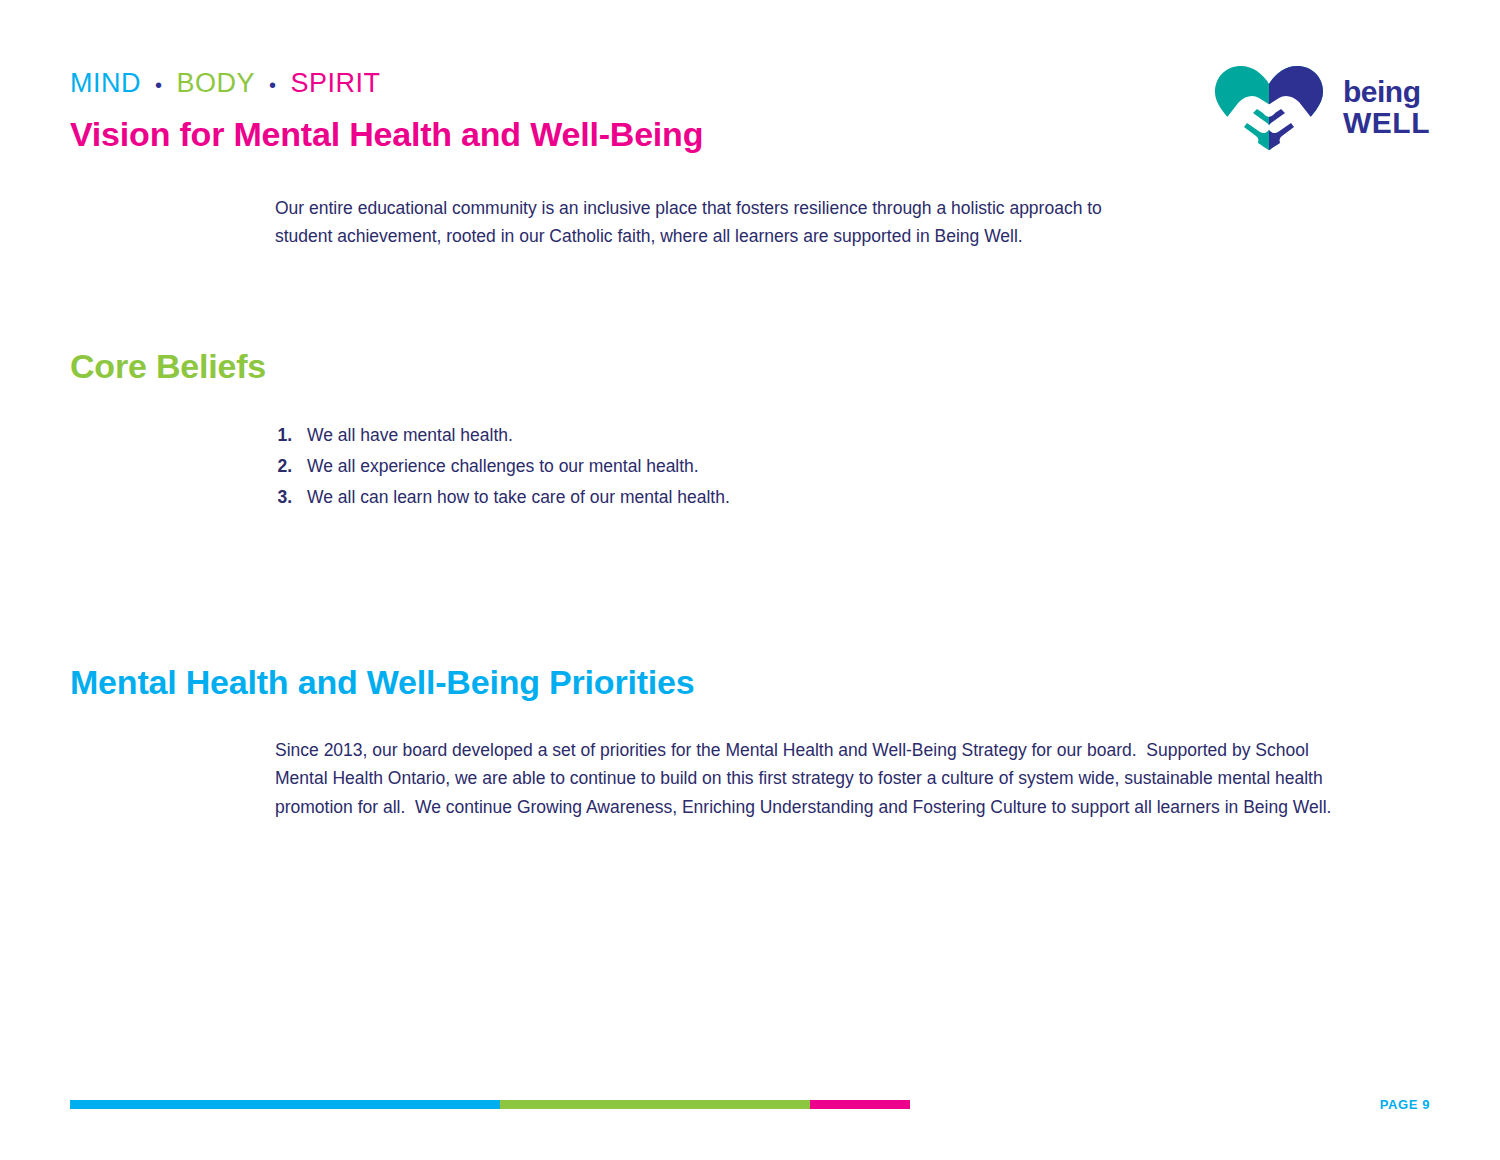being WELL
MIND•BODY•SPIRIT
Vision for Mental Health and Well-Being
Our entire educational community is an inclusive place that fosters resilience through a holistic approach to student achievement, rooted in our Catholic faith, where all learners are supported in Being Well.
Core Beliefs
We all have mental health.
We all experience challenges to our mental health.
We all can learn how to take care of our mental health.
Mental Health and Well-Being Priorities
Since 2013, our board developed a set of priorities for the Mental Health and Well-Being Strategy for our board. Supported by School Mental Health Ontario, we are able to continue to build on this first strategy to foster a culture of system wide, sustainable mental health promotion for all. We continue Growing Awareness, Enriching Understanding and Fostering Culture to support all learners in Being Well.
PAGE 9